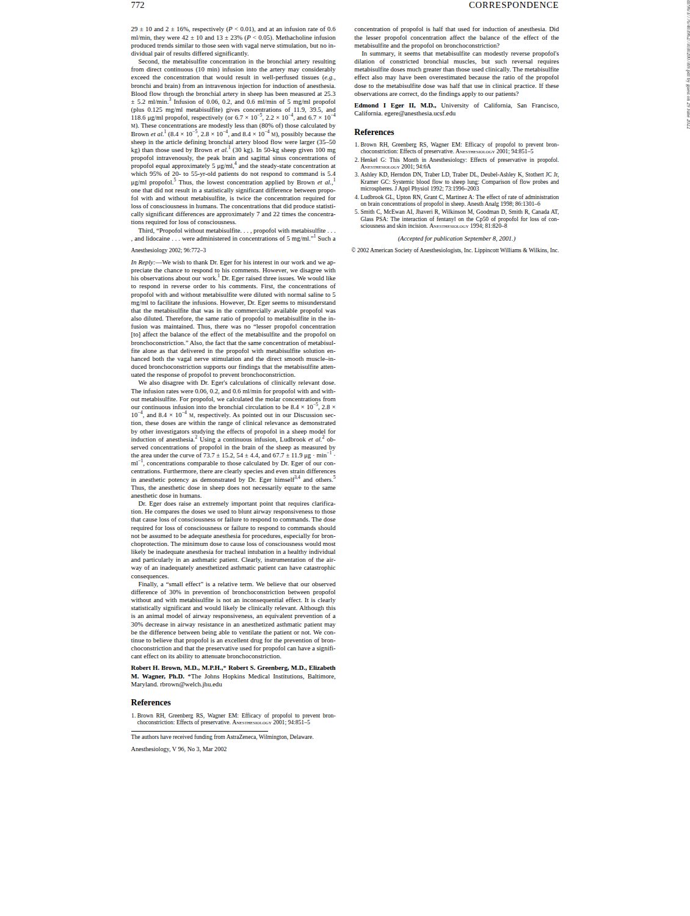Downloaded from http://pubs.asahq.org/anesthesiology/article-pdf/96/3/776/403962/7i0302007i69.pdf by guest on 29 June 2022
772 CORRESPONDENCE
29 ± 10 and 2 ± 16%, respectively (P < 0.01), and at an infusion rate of 0.6 ml/min, they were 42 ± 10 and 13 ± 23% (P < 0.05). Methacholine infusion produced trends similar to those seen with vagal nerve stimulation, but no individual pair of results differed significantly.
Second, the metabisulfite concentration in the bronchial artery resulting from direct continuous (10 min) infusion into the artery may considerably exceed the concentration that would result in well-perfused tissues (e.g., bronchi and brain) from an intravenous injection for induction of anesthesia. Blood flow through the bronchial artery in sheep has been measured at 25.3 ± 5.2 ml/min.3 Infusion of 0.06, 0.2, and 0.6 ml/min of 5 mg/ml propofol (plus 0.125 mg/ml metabisulfite) gives concentrations of 11.9, 39.5, and 118.6 μg/ml propofol, respectively (or 6.7 × 10−5, 2.2 × 10−4, and 6.7 × 10−4 m). These concentrations are modestly less than (80% of) those calculated by Brown et al.1 (8.4 × 10−5, 2.8 × 10−4, and 8.4 × 10−4 m), possibly because the sheep in the article defining bronchial artery blood flow were larger (35–50 kg) than those used by Brown et al.1 (30 kg). In 50-kg sheep given 100 mg propofol intravenously, the peak brain and sagittal sinus concentrations of propofol equal approximately 5 μg/ml,4 and the steady-state concentration at which 95% of 20- to 55-yr-old patients do not respond to command is 5.4 μg/ml propofol.5 Thus, the lowest concentration applied by Brown et al.,1 one that did not result in a statistically significant difference between propofol with and without metabisulfite, is twice the concentration required for loss of consciousness in humans. The concentrations that did produce statistically significant differences are approximately 7 and 22 times the concentrations required for loss of consciousness.
Third, “Propofol without metabisulfite. . . , propofol with metabisulfite . . . , and lidocaine . . . were administered in concentrations of 5 mg/ml.”1 Such a concentration of propofol is half that used for induction of anesthesia. Did the lesser propofol concentration affect the balance of the effect of the metabisulfite and the propofol on bronchoconstriction?
In summary, it seems that metabisulfite can modestly reverse propofol's dilation of constricted bronchial muscles, but such reversal requires metabisulfite doses much greater than those used clinically. The metabisulfite effect also may have been overestimated because the ratio of the propofol dose to the metabisulfite dose was half that use in clinical practice. If these observations are correct, do the findings apply to our patients?
Edmond I Eger II, M.D., University of California, San Francisco, California. egere@anesthesia.ucsf.edu
References
Brown RH, Greenberg RS, Wagner EM: Efficacy of propofol to prevent bronchoconstriction: Effects of preservative. Anesthesiology 2001; 94:851–5
Henkel G: This Month in Anesthesiology: Effects of preservative in propofol. Anesthesiology 2001; 94:6A
Ashley KD, Herndon DN, Traber LD, Traber DL, Deubel-Ashley K, Stothert JC Jr, Kramer GC: Systemic blood flow to sheep lung: Comparison of flow probes and microspheres. J Appl Physiol 1992; 73:1996–2003
Ludbrook GL, Upton RN, Grant C, Martinez A: The effect of rate of administration on brain concentrations of propofol in sheep. Anesth Analg 1998; 86:1301–6
Smith C, McEwan AI, Jhaveri R, Wilkinson M, Goodman D, Smith R, Canada AT, Glass PSA: The interaction of fentanyl on the Cp50 of propofol for loss of consciousness and skin incision. Anesthesiology 1994; 81:820–8
(Accepted for publication September 8, 2001.)
Anesthesiology 2002; 96:772–3 © 2002 American Society of Anesthesiologists, Inc. Lippincott Williams & Wilkins, Inc.
In Reply:—We wish to thank Dr. Eger for his interest in our work and we appreciate the chance to respond to his comments. However, we disagree with his observations about our work.1 Dr. Eger raised three issues. We would like to respond in reverse order to his comments. First, the concentrations of propofol with and without metabisulfite were diluted with normal saline to 5 mg/ml to facilitate the infusions. However, Dr. Eger seems to misunderstand that the metabisulfite that was in the commercially available propofol was also diluted. Therefore, the same ratio of propofol to metabisulfite in the infusion was maintained. Thus, there was no “lesser propofol concentration [to] affect the balance of the effect of the metabisulfite and the propofol on bronchoconstriction.” Also, the fact that the same concentration of metabisulfite alone as that delivered in the propofol with metabisulfite solution enhanced both the vagal nerve stimulation and the direct smooth muscle–induced bronchoconstriction supports our findings that the metabisulfite attenuated the response of propofol to prevent bronchoconstriction.
We also disagree with Dr. Eger's calculations of clinically relevant dose. The infusion rates were 0.06, 0.2, and 0.6 ml/min for propofol with and without metabisulfite. For propofol, we calculated the molar concentrations from our continuous infusion into the bronchial circulation to be 8.4 × 10−5, 2.8 × 10−4, and 8.4 × 10−4 m, respectively. As pointed out in our Discussion section, these doses are within the range of clinical relevance as demonstrated by other investigators studying the effects of propofol in a sheep model for induction of anesthesia.2 Using a continuous infusion, Ludbrook et al.2 observed concentrations of propofol in the brain of the sheep as measured by the area under the curve of 73.7 ± 15.2, 54 ± 4.4, and 67.7 ± 11.9 μg · min−1 · ml−1, concentrations comparable to those calculated by Dr. Eger of our concentrations. Furthermore, there are clearly species and even strain differences in anesthetic potency as demonstrated by Dr. Eger himself3,4 and others.5 Thus, the anesthetic dose in sheep does not necessarily equate to the same anesthetic dose in humans.
Dr. Eger does raise an extremely important point that requires clarification. He compares the doses we used to blunt airway responsiveness to those that cause loss of consciousness or failure to respond to commands. The dose required for loss of consciousness or failure to respond to commands should not be assumed to be adequate anesthesia for procedures, especially for bronchoprotection. The minimum dose to cause loss of consciousness would most likely be inadequate anesthesia for tracheal intubation in a healthy individual and particularly in an asthmatic patient. Clearly, instrumentation of the airway of an inadequately anesthetized asthmatic patient can have catastrophic consequences.
Finally, a “small effect” is a relative term. We believe that our observed difference of 30% in prevention of bronchoconstriction between propofol without and with metabisulfite is not an inconsequential effect. It is clearly statistically significant and would likely be clinically relevant. Although this is an animal model of airway responsiveness, an equivalent prevention of a 30% decrease in airway resistance in an anesthetized asthmatic patient may be the difference between being able to ventilate the patient or not. We continue to believe that propofol is an excellent drug for the prevention of bronchoconstriction and that the preservative used for propofol can have a significant effect on its ability to attenuate bronchoconstriction.
Robert H. Brown, M.D., M.P.H.,* Robert S. Greenberg, M.D., Elizabeth M. Wagner, Ph.D. *The Johns Hopkins Medical Institutions, Baltimore, Maryland. rbrown@welch.jhu.edu
References
Brown RH, Greenberg RS, Wagner EM: Efficacy of propofol to prevent bronchoconstriction: Effects of preservative. Anesthesiology 2001; 94:851–5
The authors have received funding from AstraZeneca, Wilmington, Delaware.
Anesthesiology, V 96, No 3, Mar 2002